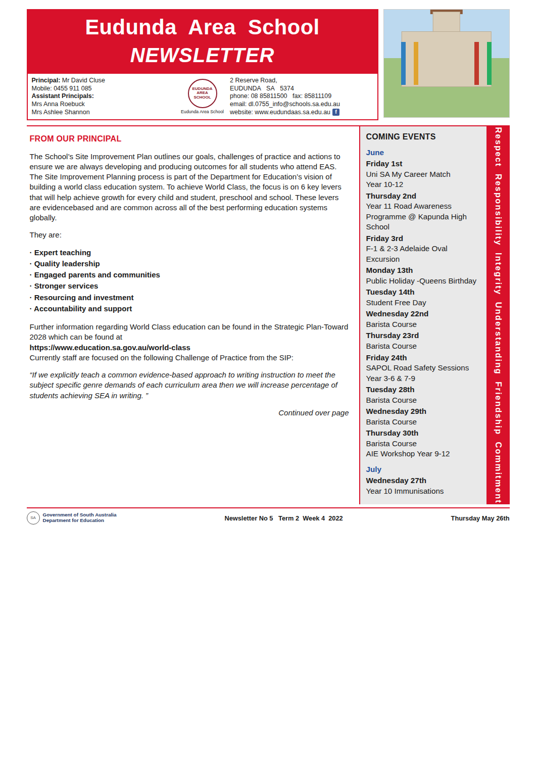Eudunda Area School
NEWSLETTER
Principal: Mr David Cluse
Mobile: 0455 911 085
Assistant Principals:
Mrs Anna Roebuck
Mrs Ashlee Shannon
EUDUNDA
AREA
SCHOOL
Eudunda Area School
2 Reserve Road,
EUDUNDA SA 5374
phone: 08 85811500 fax: 85811109
email: dl.0755_info@schools.sa.edu.au
website: www.eudundaas.sa.edu.auf
FROM OUR PRINCIPAL
The School’s Site Improvement Plan outlines our goals, challenges of practice and actions to ensure we are always developing and producing outcomes for all students who attend EAS. The Site Improvement Planning process is part of the Department for Education’s vision of building a world class education system. To achieve World Class, the focus is on 6 key levers that will help achieve growth for every child and student, preschool and school. These levers are evidencebased and are common across all of the best performing education systems globally.
They are:
Expert teaching
Quality leadership
Engaged parents and communities
Stronger services
Resourcing and investment
Accountability and support
Further information regarding World Class education can be found in the Strategic Plan-Toward 2028 which can be found at
https://www.education.sa.gov.au/world-class
Currently staff are focused on the following Challenge of Practice from the SIP:
“If we explicitly teach a common evidence-based approach to writing instruction to meet the subject specific genre demands of each curriculum area then we will increase percentage of students achieving SEA in writing. ”
Continued over page
COMING EVENTS
June
Friday 1st
Uni SA My Career Match
Year 10-12
Thursday 2nd
Year 11 Road Awareness Programme @ Kapunda High School
Friday 3rd
F-1 & 2-3 Adelaide Oval Excursion
Monday 13th
Public Holiday -Queens Birthday
Tuesday 14th
Student Free Day
Wednesday 22nd
Barista Course
Thursday 23rd
Barista Course
Friday 24th
SAPOL Road Safety Sessions
Year 3-6 & 7-9
Tuesday 28th
Barista Course
Wednesday 29th
Barista Course
Thursday 30th
Barista Course
AIE Workshop Year 9-12
July
Wednesday 27th
Year 10 Immunisations
Respect Responsibility Integrity Understanding Friendship Commitment
SA
Government of South Australia
Department for Education
Newsletter No 5 Term 2 Week 4 2022
Thursday May 26th